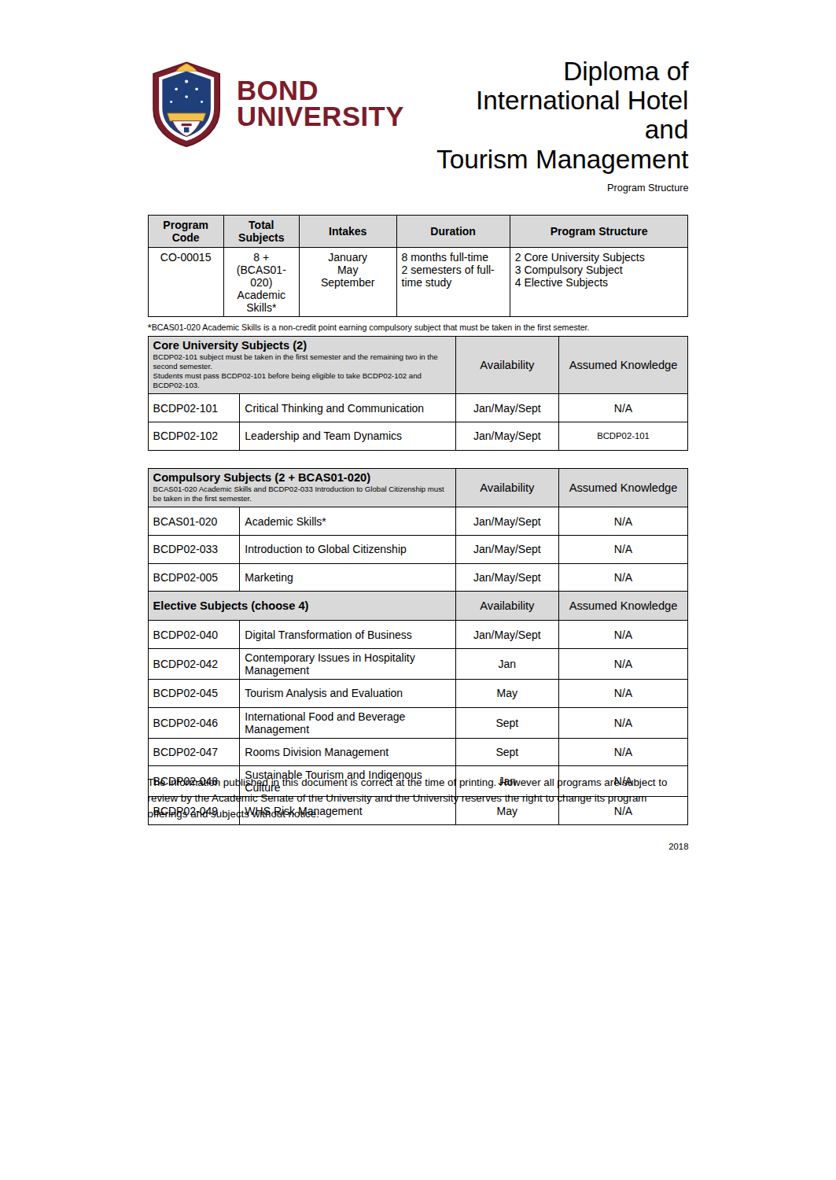BOND UNIVERSITY
Diploma of International Hotel and
Tourism Management
Program Structure
| Program Code | Total Subjects | Intakes | Duration | Program Structure |
| --- | --- | --- | --- | --- |
| CO-00015 | 8 + (BCAS01-020) Academic Skills* | January May September | 8 months full-time 2 semesters of full-time study | 2 Core University Subjects 3 Compulsory Subject 4 Elective Subjects |
*BCAS01-020 Academic Skills is a non-credit point earning compulsory subject that must be taken in the first semester.
| Core University Subjects (2) BCDP02-101 subject must be taken in the first semester and the remaining two in the second semester. Students must pass BCDP02-101 before being eligible to take BCDP02-102 and BCDP02-103. | Availability | Assumed Knowledge |
| BCDP02-101 | Critical Thinking and Communication | Jan/May/Sept | N/A |
| BCDP02-102 | Leadership and Team Dynamics | Jan/May/Sept | BCDP02-101 |
| Compulsory Subjects (2 + BCAS01-020) BCAS01-020 Academic Skills and BCDP02-033 Introduction to Global Citizenship must be taken in the first semester. | Availability | Assumed Knowledge |
| BCAS01-020 | Academic Skills* | Jan/May/Sept | N/A |
| BCDP02-033 | Introduction to Global Citizenship | Jan/May/Sept | N/A |
| BCDP02-005 | Marketing | Jan/May/Sept | N/A |
| Elective Subjects (choose 4) | Availability | Assumed Knowledge |
| BCDP02-040 | Digital Transformation of Business | Jan/May/Sept | N/A |
| BCDP02-042 | Contemporary Issues in Hospitality Management | Jan | N/A |
| BCDP02-045 | Tourism Analysis and Evaluation | May | N/A |
| BCDP02-046 | International Food and Beverage Management | Sept | N/A |
| BCDP02-047 | Rooms Division Management | Sept | N/A |
| BCDP02-048 | Sustainable Tourism and Indigenous Culture | Jan | N/A |
| BCDP02-049 | WHS Risk Management | May | N/A |
The information published in this document is correct at the time of printing. However all programs are subject to review by the Academic Senate of the University and the University reserves the right to change its program offerings and subjects without notice.
2018